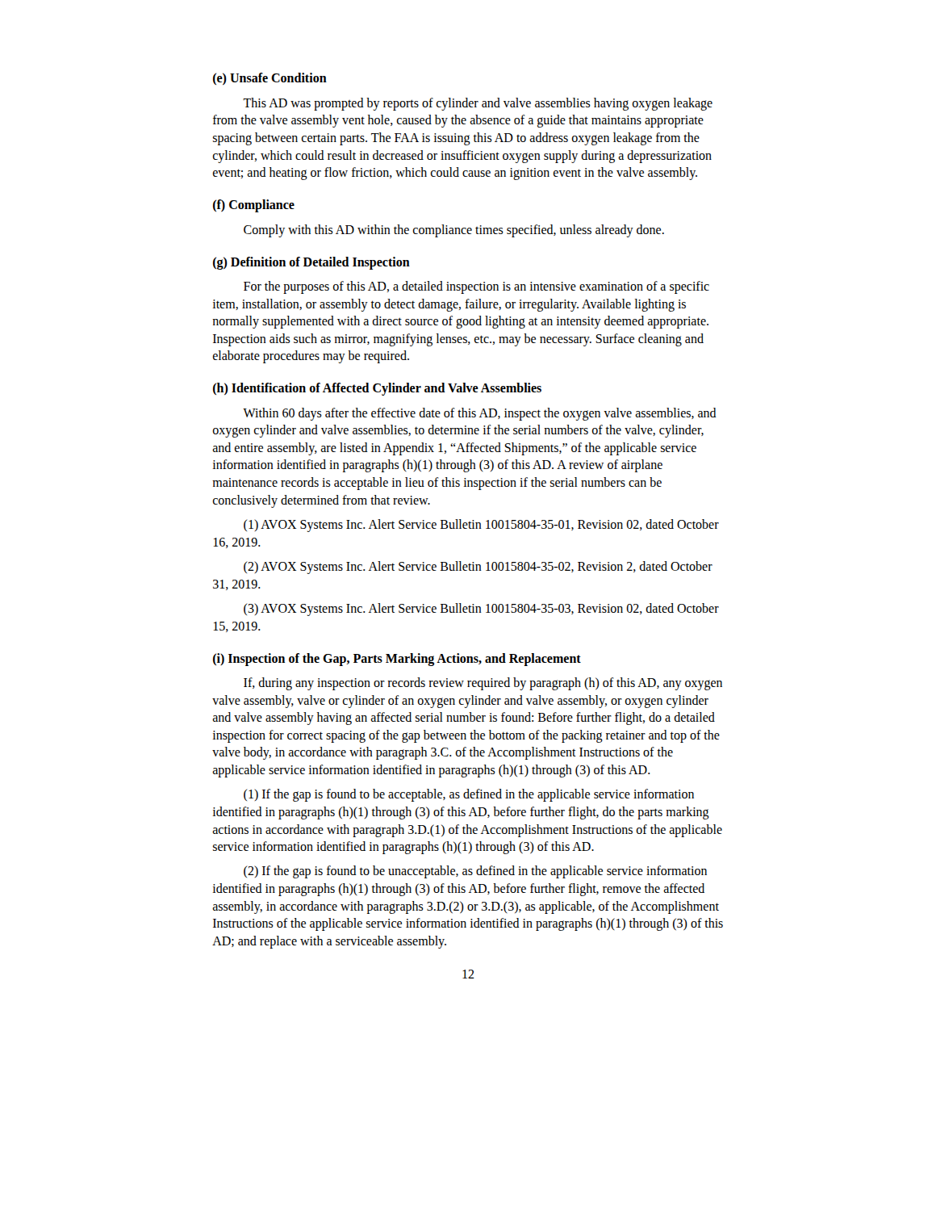(e) Unsafe Condition
This AD was prompted by reports of cylinder and valve assemblies having oxygen leakage from the valve assembly vent hole, caused by the absence of a guide that maintains appropriate spacing between certain parts. The FAA is issuing this AD to address oxygen leakage from the cylinder, which could result in decreased or insufficient oxygen supply during a depressurization event; and heating or flow friction, which could cause an ignition event in the valve assembly.
(f) Compliance
Comply with this AD within the compliance times specified, unless already done.
(g) Definition of Detailed Inspection
For the purposes of this AD, a detailed inspection is an intensive examination of a specific item, installation, or assembly to detect damage, failure, or irregularity. Available lighting is normally supplemented with a direct source of good lighting at an intensity deemed appropriate. Inspection aids such as mirror, magnifying lenses, etc., may be necessary. Surface cleaning and elaborate procedures may be required.
(h) Identification of Affected Cylinder and Valve Assemblies
Within 60 days after the effective date of this AD, inspect the oxygen valve assemblies, and oxygen cylinder and valve assemblies, to determine if the serial numbers of the valve, cylinder, and entire assembly, are listed in Appendix 1, “Affected Shipments,” of the applicable service information identified in paragraphs (h)(1) through (3) of this AD. A review of airplane maintenance records is acceptable in lieu of this inspection if the serial numbers can be conclusively determined from that review.
(1) AVOX Systems Inc. Alert Service Bulletin 10015804-35-01, Revision 02, dated October 16, 2019.
(2) AVOX Systems Inc. Alert Service Bulletin 10015804-35-02, Revision 2, dated October 31, 2019.
(3) AVOX Systems Inc. Alert Service Bulletin 10015804-35-03, Revision 02, dated October 15, 2019.
(i) Inspection of the Gap, Parts Marking Actions, and Replacement
If, during any inspection or records review required by paragraph (h) of this AD, any oxygen valve assembly, valve or cylinder of an oxygen cylinder and valve assembly, or oxygen cylinder and valve assembly having an affected serial number is found: Before further flight, do a detailed inspection for correct spacing of the gap between the bottom of the packing retainer and top of the valve body, in accordance with paragraph 3.C. of the Accomplishment Instructions of the applicable service information identified in paragraphs (h)(1) through (3) of this AD.
(1) If the gap is found to be acceptable, as defined in the applicable service information identified in paragraphs (h)(1) through (3) of this AD, before further flight, do the parts marking actions in accordance with paragraph 3.D.(1) of the Accomplishment Instructions of the applicable service information identified in paragraphs (h)(1) through (3) of this AD.
(2) If the gap is found to be unacceptable, as defined in the applicable service information identified in paragraphs (h)(1) through (3) of this AD, before further flight, remove the affected assembly, in accordance with paragraphs 3.D.(2) or 3.D.(3), as applicable, of the Accomplishment Instructions of the applicable service information identified in paragraphs (h)(1) through (3) of this AD; and replace with a serviceable assembly.
12